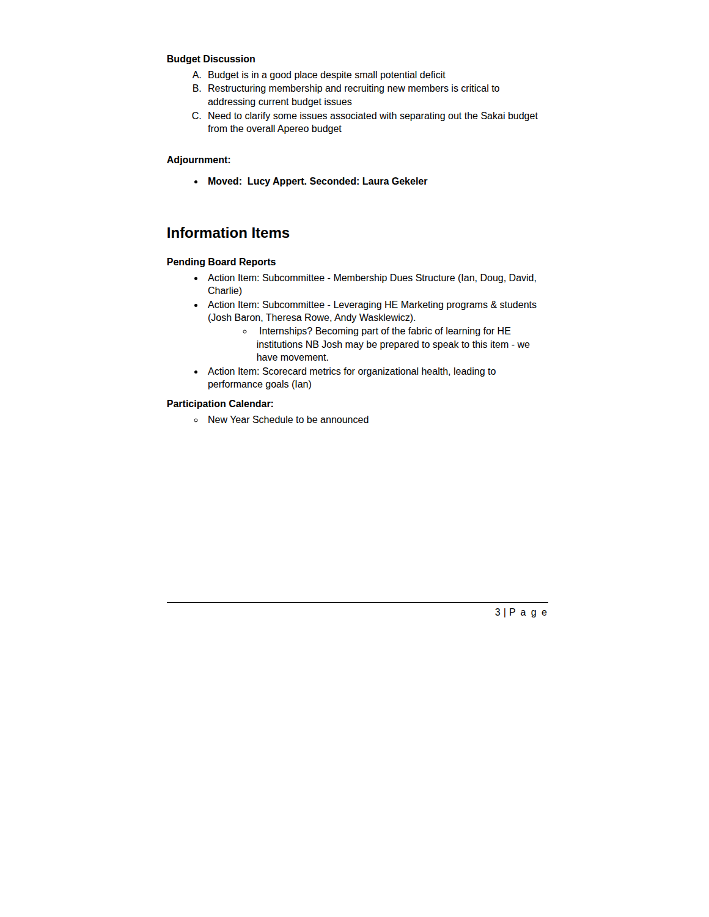Budget Discussion
Budget is in a good place despite small potential deficit
Restructuring membership and recruiting new members is critical to addressing current budget issues
Need to clarify some issues associated with separating out the Sakai budget from the overall Apereo budget
Adjournment:
Moved: Lucy Appert. Seconded: Laura Gekeler
Information Items
Pending Board Reports
Action Item: Subcommittee - Membership Dues Structure (Ian, Doug, David, Charlie)
Action Item: Subcommittee - Leveraging HE Marketing programs & students (Josh Baron, Theresa Rowe, Andy Wasklewicz).
Internships? Becoming part of the fabric of learning for HE institutions NB Josh may be prepared to speak to this item - we have movement.
Action Item: Scorecard metrics for organizational health, leading to performance goals (Ian)
Participation Calendar:
New Year Schedule to be announced
3 | P a g e